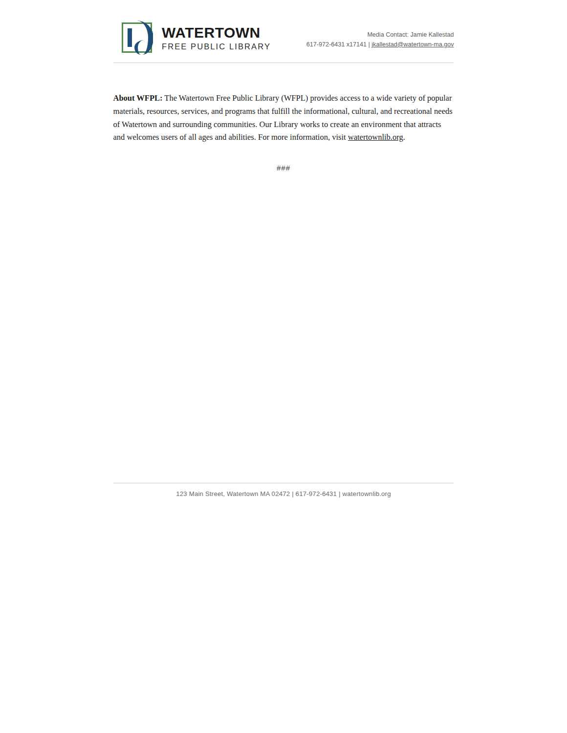WATERTOWN
FREE PUBLIC LIBRARY
Media Contact: Jamie Kallestad
617-972-6431 x17141 | jkallestad@watertown-ma.gov
About WFPL: The Watertown Free Public Library (WFPL) provides access to a wide variety of popular materials, resources, services, and programs that fulfill the informational, cultural, and recreational needs of Watertown and surrounding communities. Our Library works to create an environment that attracts and welcomes users of all ages and abilities. For more information, visit watertownlib.org.
###
123 Main Street, Watertown MA 02472 | 617-972-6431 | watertownlib.org